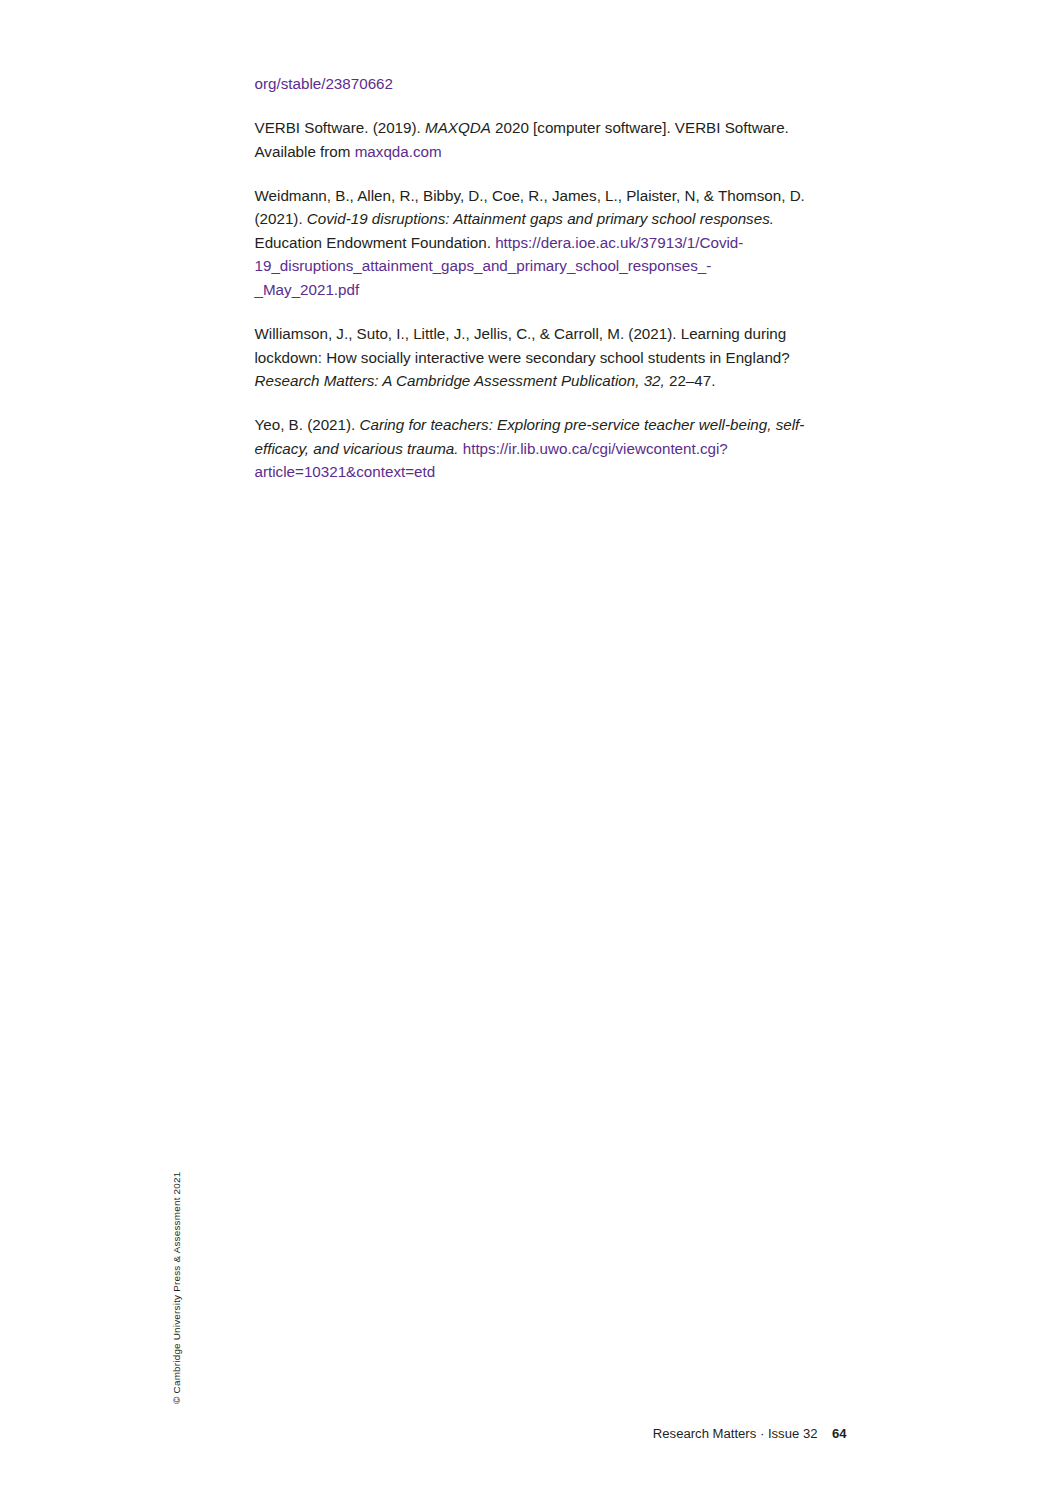org/stable/23870662
VERBI Software. (2019). MAXQDA 2020 [computer software]. VERBI Software. Available from maxqda.com
Weidmann, B., Allen, R., Bibby, D., Coe, R., James, L., Plaister, N, & Thomson, D. (2021). Covid-19 disruptions: Attainment gaps and primary school responses. Education Endowment Foundation. https://dera.ioe.ac.uk/37913/1/Covid-19_disruptions_attainment_gaps_and_primary_school_responses_-_May_2021.pdf
Williamson, J., Suto, I., Little, J., Jellis, C., & Carroll, M. (2021). Learning during lockdown: How socially interactive were secondary school students in England? Research Matters: A Cambridge Assessment Publication, 32, 22–47.
Yeo, B. (2021). Caring for teachers: Exploring pre-service teacher well-being, self-efficacy, and vicarious trauma. https://ir.lib.uwo.ca/cgi/viewcontent.cgi?article=10321&context=etd
© Cambridge University Press & Assessment 2021
Research Matters · Issue 3264